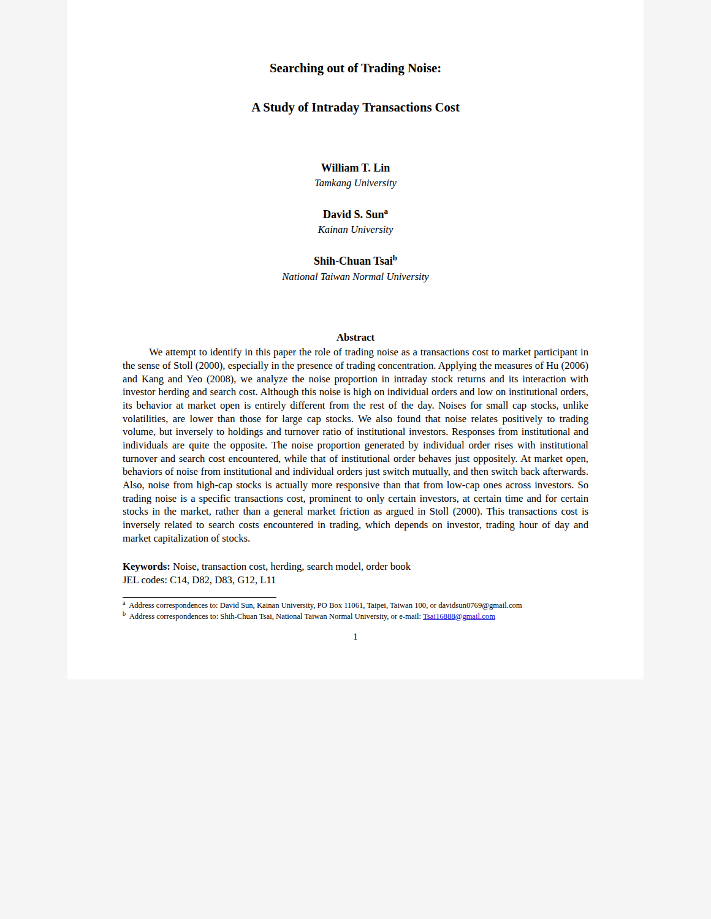Searching out of Trading Noise:A Study of Intraday Transactions Cost
William T. Lin
Tamkang University
David S. Suna
Kainan University
Shih-Chuan Tsaib
National Taiwan Normal University
Abstract
We attempt to identify in this paper the role of trading noise as a transactions cost to market participant in the sense of Stoll (2000), especially in the presence of trading concentration. Applying the measures of Hu (2006) and Kang and Yeo (2008), we analyze the noise proportion in intraday stock returns and its interaction with investor herding and search cost. Although this noise is high on individual orders and low on institutional orders, its behavior at market open is entirely different from the rest of the day. Noises for small cap stocks, unlike volatilities, are lower than those for large cap stocks. We also found that noise relates positively to trading volume, but inversely to holdings and turnover ratio of institutional investors. Responses from institutional and individuals are quite the opposite. The noise proportion generated by individual order rises with institutional turnover and search cost encountered, while that of institutional order behaves just oppositely. At market open, behaviors of noise from institutional and individual orders just switch mutually, and then switch back afterwards. Also, noise from high-cap stocks is actually more responsive than that from low-cap ones across investors. So trading noise is a specific transactions cost, prominent to only certain investors, at certain time and for certain stocks in the market, rather than a general market friction as argued in Stoll (2000). This transactions cost is inversely related to search costs encountered in trading, which depends on investor, trading hour of day and market capitalization of stocks.
Keywords: Noise, transaction cost, herding, search model, order book
JEL codes: C14, D82, D83, G12, L11
a Address correspondences to: David Sun, Kainan University, PO Box 11061, Taipei, Taiwan 100, or davidsun0769@gmail.com
b Address correspondences to: Shih-Chuan Tsai, National Taiwan Normal University, or e-mail: Tsai16888@gmail.com
1